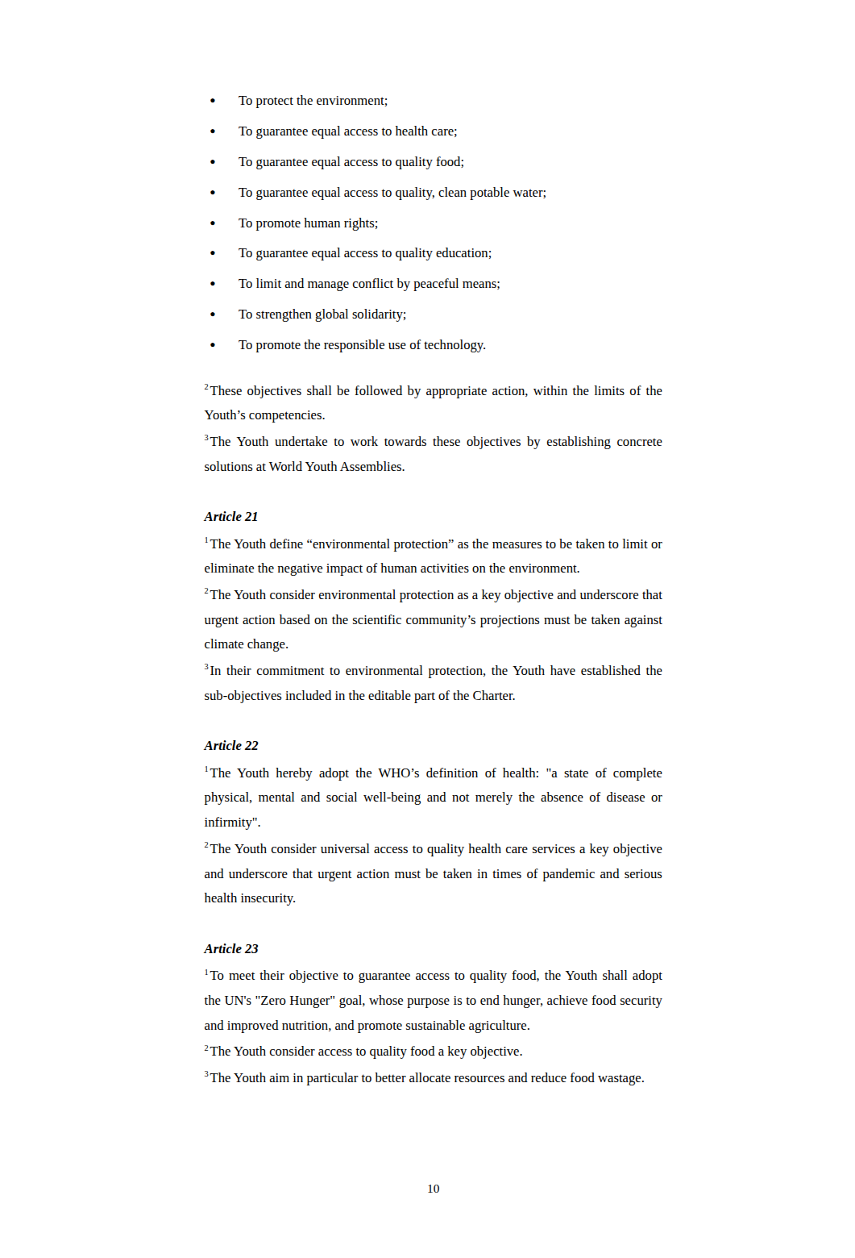To protect the environment;
To guarantee equal access to health care;
To guarantee equal access to quality food;
To guarantee equal access to quality, clean potable water;
To promote human rights;
To guarantee equal access to quality education;
To limit and manage conflict by peaceful means;
To strengthen global solidarity;
To promote the responsible use of technology.
2These objectives shall be followed by appropriate action, within the limits of the Youth’s competencies.
3The Youth undertake to work towards these objectives by establishing concrete solutions at World Youth Assemblies.
Article 21
1The Youth define “environmental protection” as the measures to be taken to limit or eliminate the negative impact of human activities on the environment.
2The Youth consider environmental protection as a key objective and underscore that urgent action based on the scientific community’s projections must be taken against climate change.
3In their commitment to environmental protection, the Youth have established the sub-objectives included in the editable part of the Charter.
Article 22
1The Youth hereby adopt the WHO’s definition of health: "a state of complete physical, mental and social well-being and not merely the absence of disease or infirmity".
2The Youth consider universal access to quality health care services a key objective and underscore that urgent action must be taken in times of pandemic and serious health insecurity.
Article 23
1To meet their objective to guarantee access to quality food, the Youth shall adopt the UN's "Zero Hunger" goal, whose purpose is to end hunger, achieve food security and improved nutrition, and promote sustainable agriculture.
2The Youth consider access to quality food a key objective.
3The Youth aim in particular to better allocate resources and reduce food wastage.
10